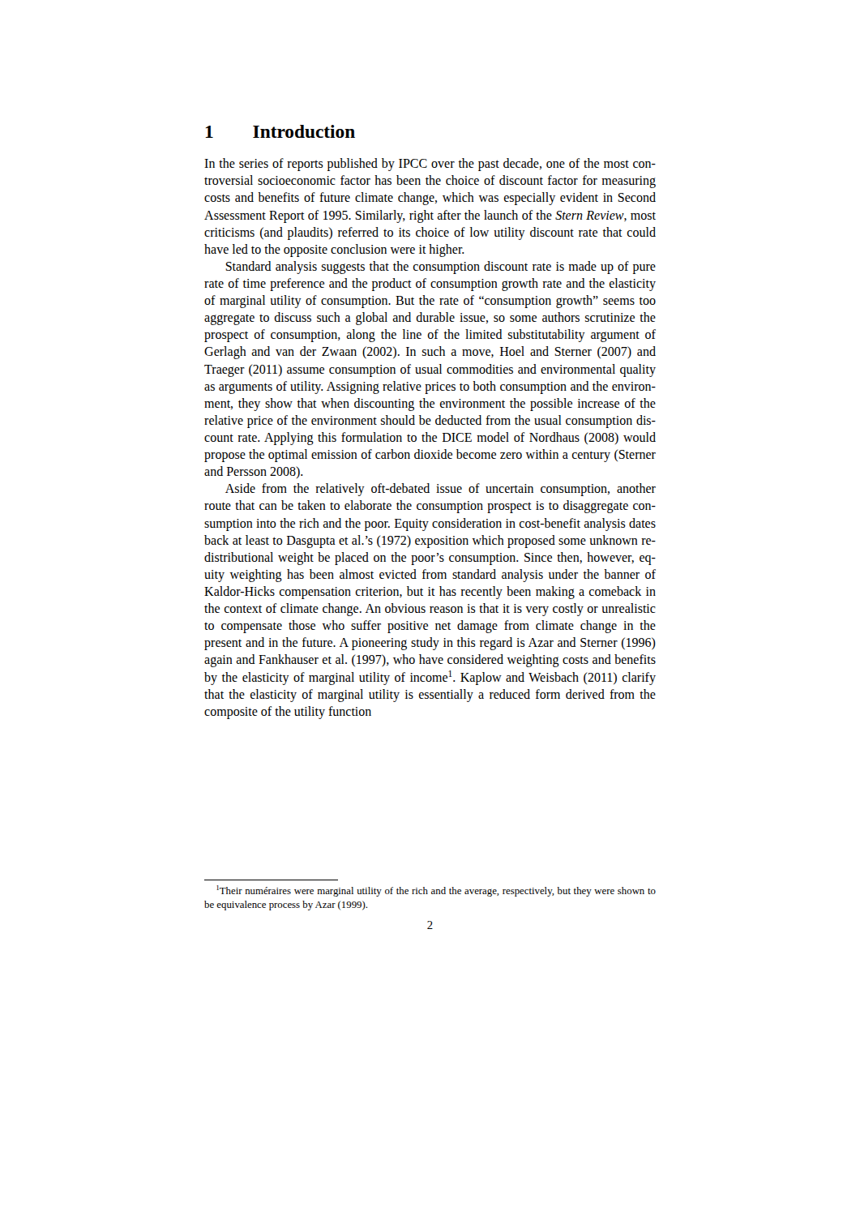1 Introduction
In the series of reports published by IPCC over the past decade, one of the most controversial socioeconomic factor has been the choice of discount factor for measuring costs and benefits of future climate change, which was especially evident in Second Assessment Report of 1995. Similarly, right after the launch of the Stern Review, most criticisms (and plaudits) referred to its choice of low utility discount rate that could have led to the opposite conclusion were it higher.
Standard analysis suggests that the consumption discount rate is made up of pure rate of time preference and the product of consumption growth rate and the elasticity of marginal utility of consumption. But the rate of “consumption growth” seems too aggregate to discuss such a global and durable issue, so some authors scrutinize the prospect of consumption, along the line of the limited substitutability argument of Gerlagh and van der Zwaan (2002). In such a move, Hoel and Sterner (2007) and Traeger (2011) assume consumption of usual commodities and environmental quality as arguments of utility. Assigning relative prices to both consumption and the environment, they show that when discounting the environment the possible increase of the relative price of the environment should be deducted from the usual consumption discount rate. Applying this formulation to the DICE model of Nordhaus (2008) would propose the optimal emission of carbon dioxide become zero within a century (Sterner and Persson 2008).
Aside from the relatively oft-debated issue of uncertain consumption, another route that can be taken to elaborate the consumption prospect is to disaggregate consumption into the rich and the poor. Equity consideration in cost-benefit analysis dates back at least to Dasgupta et al.’s (1972) exposition which proposed some unknown redistributional weight be placed on the poor’s consumption. Since then, however, equity weighting has been almost evicted from standard analysis under the banner of Kaldor-Hicks compensation criterion, but it has recently been making a comeback in the context of climate change. An obvious reason is that it is very costly or unrealistic to compensate those who suffer positive net damage from climate change in the present and in the future. A pioneering study in this regard is Azar and Sterner (1996) again and Fankhauser et al. (1997), who have considered weighting costs and benefits by the elasticity of marginal utility of income1. Kaplow and Weisbach (2011) clarify that the elasticity of marginal utility is essentially a reduced form derived from the composite of the utility function
1Their numéraires were marginal utility of the rich and the average, respectively, but they were shown to be equivalence process by Azar (1999).
2